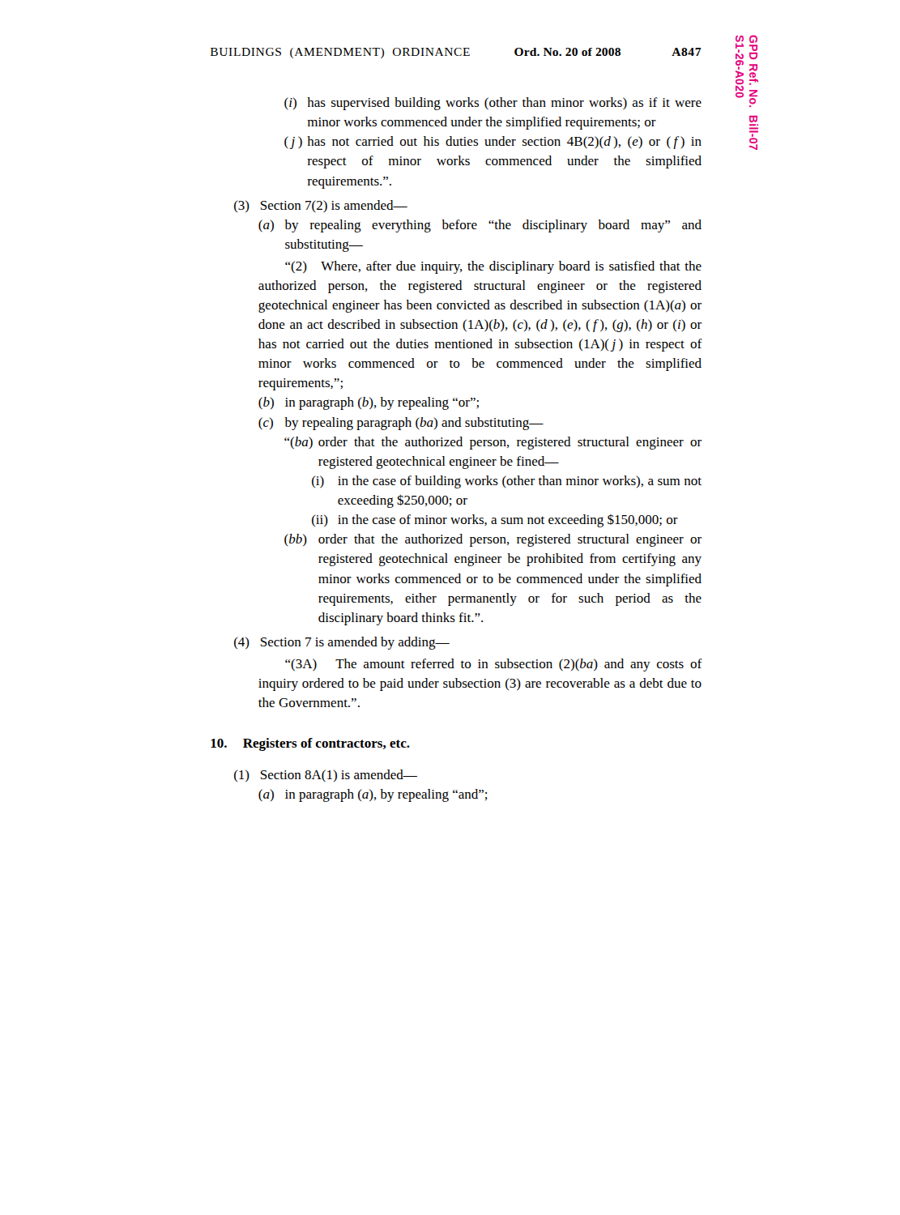GPD Ref. No. Bill-07 S1-26-A020
BUILDINGS (AMENDMENT) ORDINANCE
Ord. No. 20 of 2008
A847
(i)
has supervised building works (other than minor works) as if it were minor works commenced under the simplified requirements; or
( j )
has not carried out his duties under section 4B(2)(d ), (e) or ( f ) in respect of minor works commenced under the simplified requirements.”.
(3)
Section 7(2) is amended—
(a)
by repealing everything before “the disciplinary board may” and substituting—
“(2) Where, after due inquiry, the disciplinary board is satisfied that the authorized person, the registered structural engineer or the registered geotechnical engineer has been convicted as described in subsection (1A)(a) or done an act described in subsection (1A)(b), (c), (d ), (e), ( f ), (g), (h) or (i) or has not carried out the duties mentioned in subsection (1A)( j ) in respect of minor works commenced or to be commenced under the simplified requirements,”;
(b)
in paragraph (b), by repealing “or”;
(c)
by repealing paragraph (ba) and substituting—
“(ba)
order that the authorized person, registered structural engineer or registered geotechnical engineer be fined—
(i)
in the case of building works (other than minor works), a sum not exceeding $250,000; or
(ii)
in the case of minor works, a sum not exceeding $150,000; or
(bb)
order that the authorized person, registered structural engineer or registered geotechnical engineer be prohibited from certifying any minor works commenced or to be commenced under the simplified requirements, either permanently or for such period as the disciplinary board thinks fit.”.
(4)
Section 7 is amended by adding—
“(3A) The amount referred to in subsection (2)(ba) and any costs of inquiry ordered to be paid under subsection (3) are recoverable as a debt due to the Government.”.
10.
Registers of contractors, etc.
(1)
Section 8A(1) is amended—
(a)
in paragraph (a), by repealing “and”;